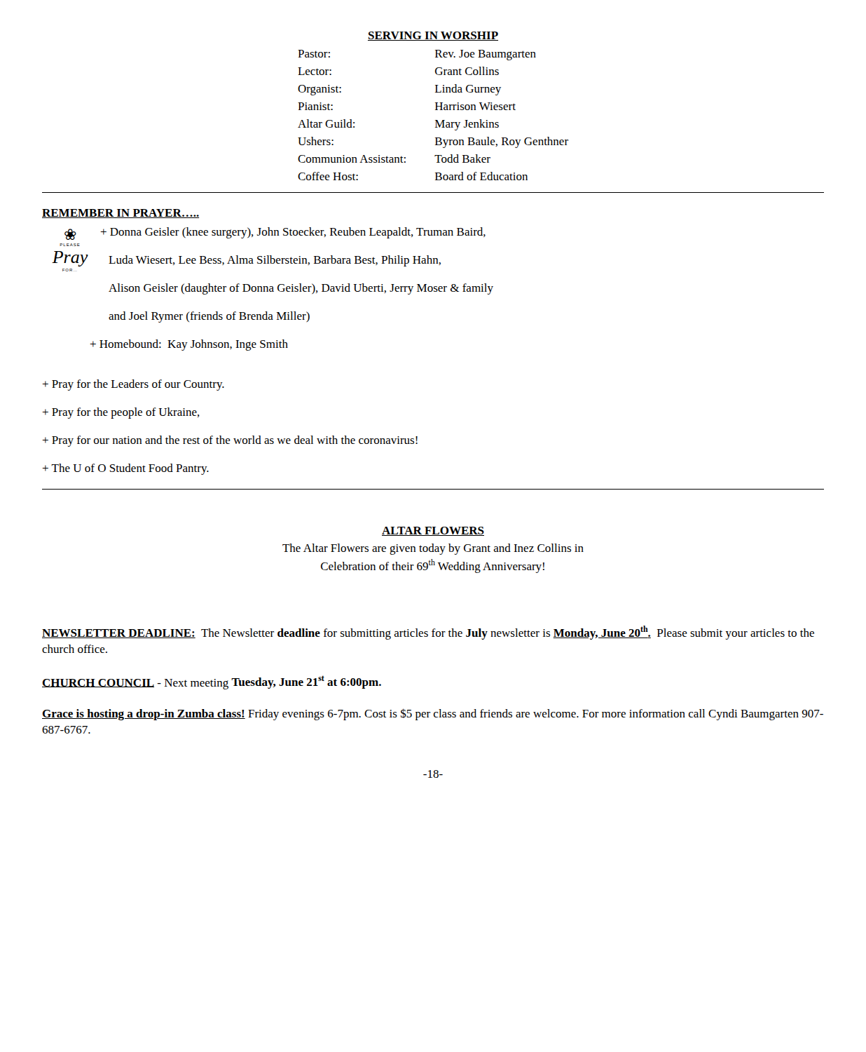SERVING IN WORSHIP
| Pastor: | Rev. Joe Baumgarten |
| Lector: | Grant Collins |
| Organist: | Linda Gurney |
| Pianist: | Harrison Wiesert |
| Altar Guild: | Mary Jenkins |
| Ushers: | Byron Baule, Roy Genthner |
| Communion Assistant: | Todd Baker |
| Coffee Host: | Board of Education |
REMEMBER IN PRAYER…..
❀ PLEASE Pray FOR…
+ Donna Geisler (knee surgery), John Stoecker, Reuben Leapaldt, Truman Baird,
Luda Wiesert, Lee Bess, Alma Silberstein, Barbara Best, Philip Hahn,
Alison Geisler (daughter of Donna Geisler), David Uberti, Jerry Moser & family
and Joel Rymer (friends of Brenda Miller)
+ Homebound: Kay Johnson, Inge Smith
+ Pray for the Leaders of our Country.
+ Pray for the people of Ukraine,
+ Pray for our nation and the rest of the world as we deal with the coronavirus!
+ The U of O Student Food Pantry.
ALTAR FLOWERS
The Altar Flowers are given today by Grant and Inez Collins in
Celebration of their 69th Wedding Anniversary!
NEWSLETTER DEADLINE: The Newsletter deadline for submitting articles for the July newsletter is Monday, June 20th. Please submit your articles to the church office.
CHURCH COUNCIL - Next meeting Tuesday, June 21st at 6:00pm.
Grace is hosting a drop-in Zumba class! Friday evenings 6-7pm. Cost is $5 per class and friends are welcome. For more information call Cyndi Baumgarten 907-687-6767.
-18-